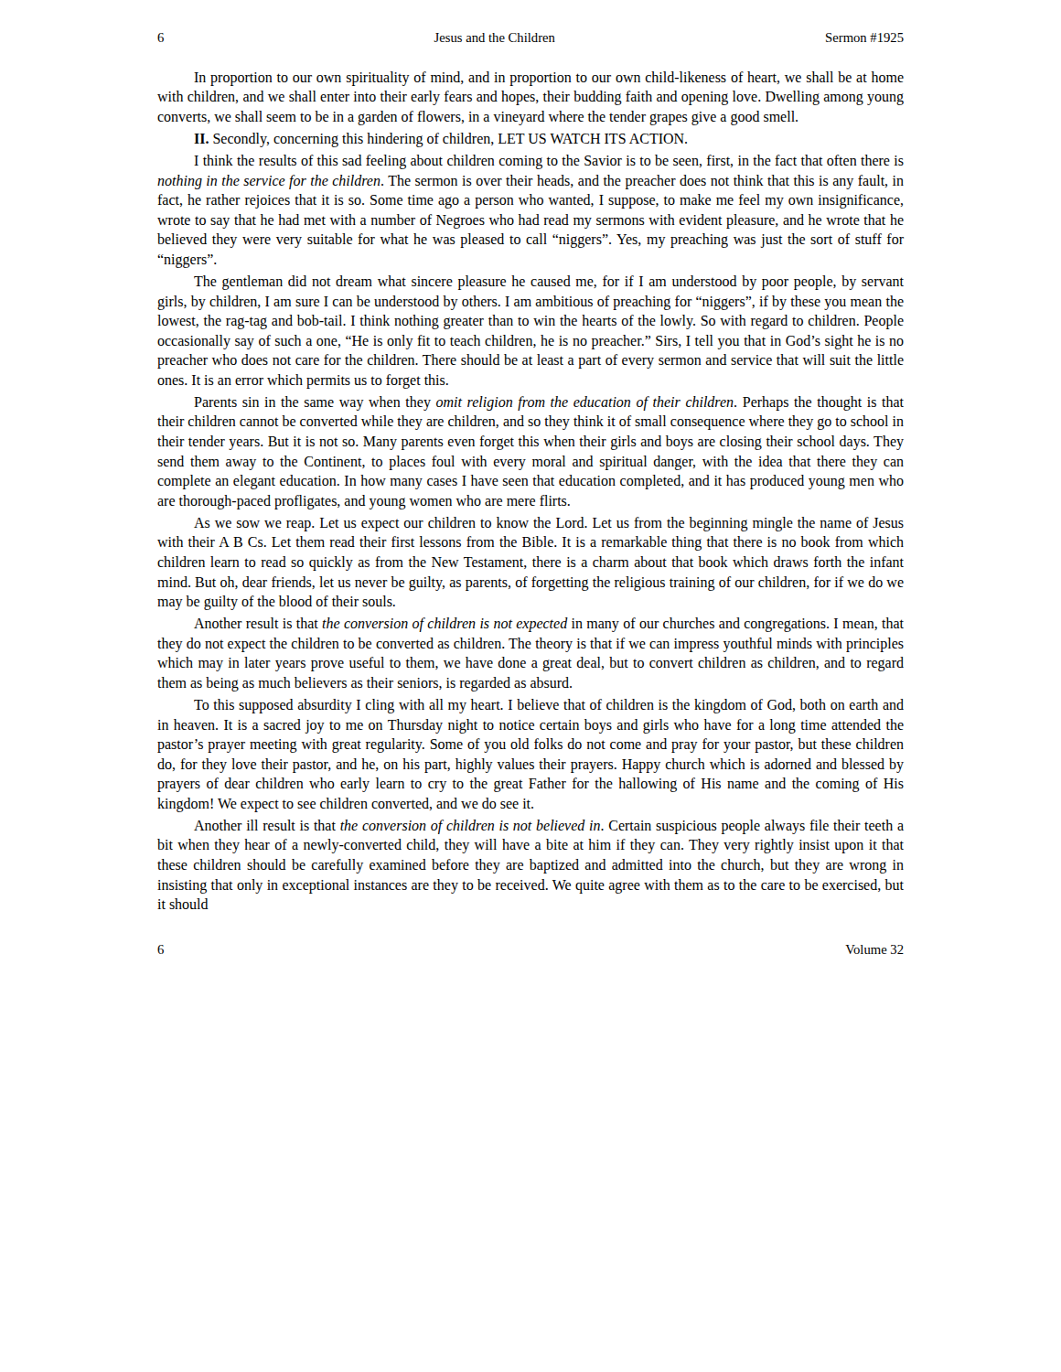6 Jesus and the Children Sermon #1925
In proportion to our own spirituality of mind, and in proportion to our own child-likeness of heart, we shall be at home with children, and we shall enter into their early fears and hopes, their budding faith and opening love. Dwelling among young converts, we shall seem to be in a garden of flowers, in a vineyard where the tender grapes give a good smell.
II. Secondly, concerning this hindering of children, LET US WATCH ITS ACTION.
I think the results of this sad feeling about children coming to the Savior is to be seen, first, in the fact that often there is nothing in the service for the children. The sermon is over their heads, and the preacher does not think that this is any fault, in fact, he rather rejoices that it is so. Some time ago a person who wanted, I suppose, to make me feel my own insignificance, wrote to say that he had met with a number of Negroes who had read my sermons with evident pleasure, and he wrote that he believed they were very suitable for what he was pleased to call “niggers”. Yes, my preaching was just the sort of stuff for “niggers”.
The gentleman did not dream what sincere pleasure he caused me, for if I am understood by poor people, by servant girls, by children, I am sure I can be understood by others. I am ambitious of preaching for “niggers”, if by these you mean the lowest, the rag-tag and bob-tail. I think nothing greater than to win the hearts of the lowly. So with regard to children. People occasionally say of such a one, “He is only fit to teach children, he is no preacher.” Sirs, I tell you that in God’s sight he is no preacher who does not care for the children. There should be at least a part of every sermon and service that will suit the little ones. It is an error which permits us to forget this.
Parents sin in the same way when they omit religion from the education of their children. Perhaps the thought is that their children cannot be converted while they are children, and so they think it of small consequence where they go to school in their tender years. But it is not so. Many parents even forget this when their girls and boys are closing their school days. They send them away to the Continent, to places foul with every moral and spiritual danger, with the idea that there they can complete an elegant education. In how many cases I have seen that education completed, and it has produced young men who are thorough-paced profligates, and young women who are mere flirts.
As we sow we reap. Let us expect our children to know the Lord. Let us from the beginning mingle the name of Jesus with their A B Cs. Let them read their first lessons from the Bible. It is a remarkable thing that there is no book from which children learn to read so quickly as from the New Testament, there is a charm about that book which draws forth the infant mind. But oh, dear friends, let us never be guilty, as parents, of forgetting the religious training of our children, for if we do we may be guilty of the blood of their souls.
Another result is that the conversion of children is not expected in many of our churches and congregations. I mean, that they do not expect the children to be converted as children. The theory is that if we can impress youthful minds with principles which may in later years prove useful to them, we have done a great deal, but to convert children as children, and to regard them as being as much believers as their seniors, is regarded as absurd.
To this supposed absurdity I cling with all my heart. I believe that of children is the kingdom of God, both on earth and in heaven. It is a sacred joy to me on Thursday night to notice certain boys and girls who have for a long time attended the pastor’s prayer meeting with great regularity. Some of you old folks do not come and pray for your pastor, but these children do, for they love their pastor, and he, on his part, highly values their prayers. Happy church which is adorned and blessed by prayers of dear children who early learn to cry to the great Father for the hallowing of His name and the coming of His kingdom! We expect to see children converted, and we do see it.
Another ill result is that the conversion of children is not believed in. Certain suspicious people always file their teeth a bit when they hear of a newly-converted child, they will have a bite at him if they can. They very rightly insist upon it that these children should be carefully examined before they are baptized and admitted into the church, but they are wrong in insisting that only in exceptional instances are they to be received. We quite agree with them as to the care to be exercised, but it should
6 Volume 32